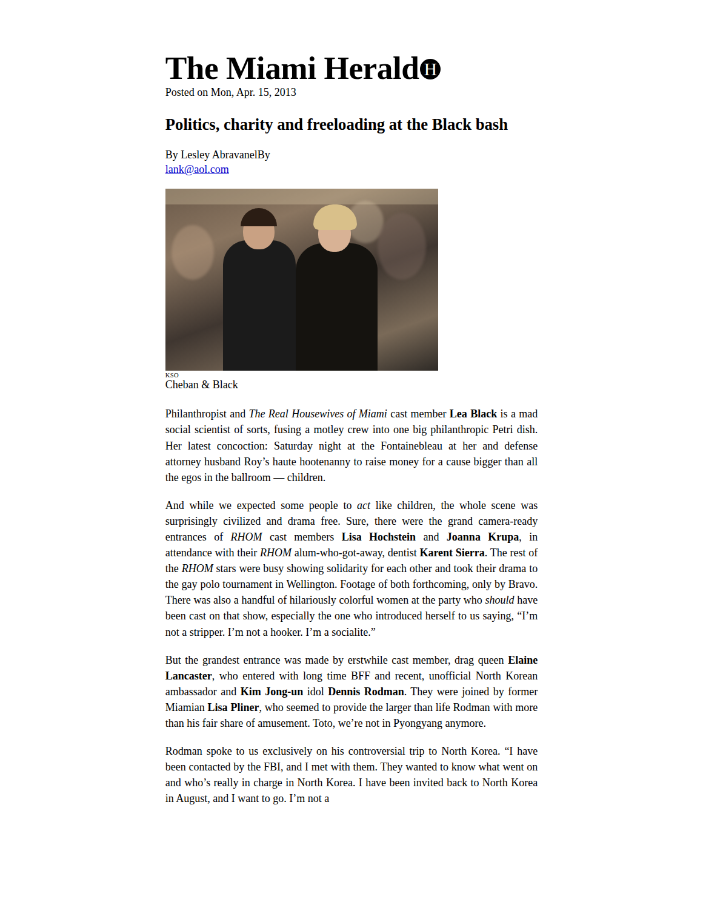The Miami Herald H
Posted on Mon, Apr. 15, 2013
Politics, charity and freeloading at the Black bash
By Lesley AbravanelBy
lank@aol.com
KSO
Cheban & Black
Philanthropist and The Real Housewives of Miami cast member Lea Black is a mad social scientist of sorts, fusing a motley crew into one big philanthropic Petri dish. Her latest concoction: Saturday night at the Fontainebleau at her and defense attorney husband Roy’s haute hootenanny to raise money for a cause bigger than all the egos in the ballroom — children.
And while we expected some people to act like children, the whole scene was surprisingly civilized and drama free. Sure, there were the grand camera-ready entrances of RHOM cast members Lisa Hochstein and Joanna Krupa, in attendance with their RHOM alum-who-got-away, dentist Karent Sierra. The rest of the RHOM stars were busy showing solidarity for each other and took their drama to the gay polo tournament in Wellington. Footage of both forthcoming, only by Bravo. There was also a handful of hilariously colorful women at the party who should have been cast on that show, especially the one who introduced herself to us saying, “I’m not a stripper. I’m not a hooker. I’m a socialite.”
But the grandest entrance was made by erstwhile cast member, drag queen Elaine Lancaster, who entered with long time BFF and recent, unofficial North Korean ambassador and Kim Jong-un idol Dennis Rodman. They were joined by former Miamian Lisa Pliner, who seemed to provide the larger than life Rodman with more than his fair share of amusement. Toto, we’re not in Pyongyang anymore.
Rodman spoke to us exclusively on his controversial trip to North Korea. “I have been contacted by the FBI, and I met with them. They wanted to know what went on and who’s really in charge in North Korea. I have been invited back to North Korea in August, and I want to go. I’m not a